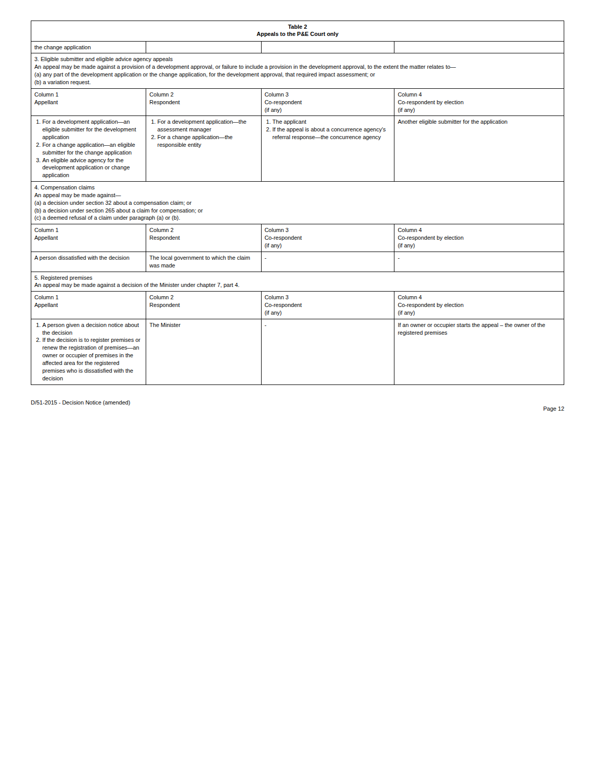Table 2 Appeals to the P&E Court only
| the change application | | | |
| 3. Eligible submitter and eligible advice agency appeals An appeal may be made against a provision of a development approval, or failure to include a provision in the development approval, to the extent the matter relates to— (a) any part of the development application or the change application, for the development approval, that required impact assessment; or (b) a variation request. |
| Column 1 Appellant | Column 2 Respondent | Column 3 Co-respondent (if any) | Column 4 Co-respondent by election (if any) |
| For a development application—an eligible submitter for the development application For a change application—an eligible submitter for the change application An eligible advice agency for the development application or change application | For a development application—the assessment manager For a change application—the responsible entity | The applicant If the appeal is about a concurrence agency's referral response—the concurrence agency | Another eligible submitter for the application |
| 4. Compensation claims An appeal may be made against— (a) a decision under section 32 about a compensation claim; or (b) a decision under section 265 about a claim for compensation; or (c) a deemed refusal of a claim under paragraph (a) or (b). |
| Column 1 Appellant | Column 2 Respondent | Column 3 Co-respondent (if any) | Column 4 Co-respondent by election (if any) |
| A person dissatisfied with the decision | The local government to which the claim was made | - | - |
| 5. Registered premises An appeal may be made against a decision of the Minister under chapter 7, part 4. |
| Column 1 Appellant | Column 2 Respondent | Column 3 Co-respondent (if any) | Column 4 Co-respondent by election (if any) |
| A person given a decision notice about the decision If the decision is to register premises or renew the registration of premises—an owner or occupier of premises in the affected area for the registered premises who is dissatisfied with the decision | The Minister | - | If an owner or occupier starts the appeal – the owner of the registered premises |
D/51-2015 - Decision Notice (amended)
Page 12